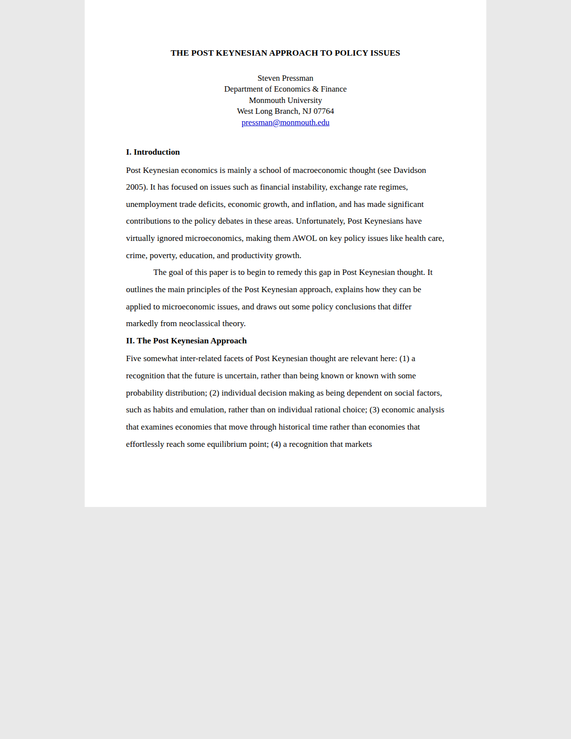THE POST KEYNESIAN APPROACH TO POLICY ISSUES
Steven Pressman
Department of Economics & Finance
Monmouth University
West Long Branch, NJ 07764
pressman@monmouth.edu
I. Introduction
Post Keynesian economics is mainly a school of macroeconomic thought (see Davidson 2005). It has focused on issues such as financial instability, exchange rate regimes, unemployment trade deficits, economic growth, and inflation, and has made significant contributions to the policy debates in these areas. Unfortunately, Post Keynesians have virtually ignored microeconomics, making them AWOL on key policy issues like health care, crime, poverty, education, and productivity growth.
The goal of this paper is to begin to remedy this gap in Post Keynesian thought. It outlines the main principles of the Post Keynesian approach, explains how they can be applied to microeconomic issues, and draws out some policy conclusions that differ markedly from neoclassical theory.
II. The Post Keynesian Approach
Five somewhat inter-related facets of Post Keynesian thought are relevant here: (1) a recognition that the future is uncertain, rather than being known or known with some probability distribution; (2) individual decision making as being dependent on social factors, such as habits and emulation, rather than on individual rational choice; (3) economic analysis that examines economies that move through historical time rather than economies that effortlessly reach some equilibrium point; (4) a recognition that markets